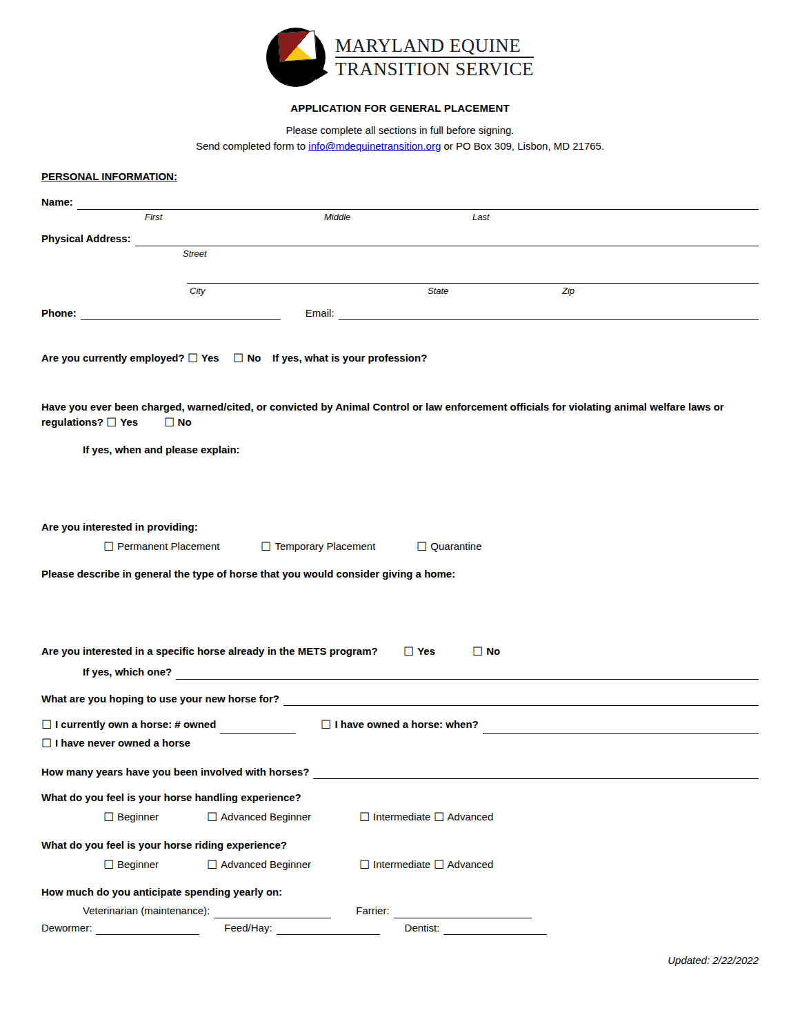MARYLAND EQUINE
TRANSITION SERVICE
APPLICATION FOR GENERAL PLACEMENT
Please complete all sections in full before signing.
Send completed form to info@mdequinetransition.org or PO Box 309, Lisbon, MD 21765.
PERSONAL INFORMATION:
Name:
First Middle Last
Physical Address:
Street
City State Zip
Phone: Email:
Are you currently employed? Yes No If yes, what is your profession?
Have you ever been charged, warned/cited, or convicted by Animal Control or law enforcement officials for violating animal welfare laws or regulations? Yes No
If yes, when and please explain:
Are you interested in providing:
Permanent Placement Temporary Placement Quarantine
Please describe in general the type of horse that you would consider giving a home:
Are you interested in a specific horse already in the METS program? Yes No
If yes, which one?
What are you hoping to use your new horse for?
I currently own a horse: # owned I have owned a horse: when?
I have never owned a horse
How many years have you been involved with horses?
What do you feel is your horse handling experience?
Beginner Advanced Beginner Intermediate Advanced
What do you feel is your horse riding experience?
Beginner Advanced Beginner Intermediate Advanced
How much do you anticipate spending yearly on:
Veterinarian (maintenance): Farrier:
Dewormer: Feed/Hay: Dentist:
Updated: 2/22/2022